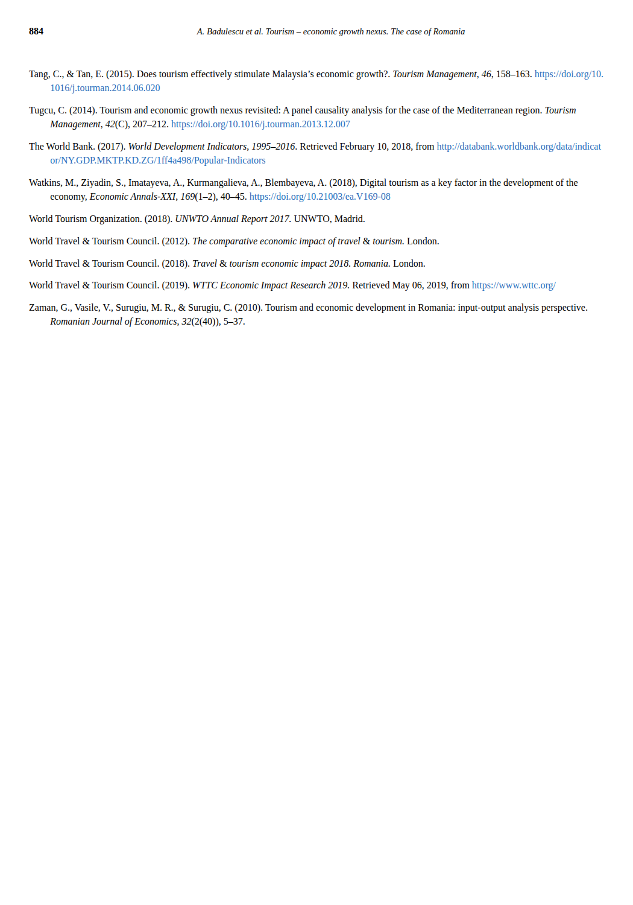884 A. Badulescu et al. Tourism – economic growth nexus. The case of Romania
Tang, C., & Tan, E. (2015). Does tourism effectively stimulate Malaysia’s economic growth?. Tourism Management, 46, 158–163. https://doi.org/10.1016/j.tourman.2014.06.020
Tugcu, C. (2014). Tourism and economic growth nexus revisited: A panel causality analysis for the case of the Mediterranean region. Tourism Management, 42(C), 207–212. https://doi.org/10.1016/j.tourman.2013.12.007
The World Bank. (2017). World Development Indicators, 1995–2016. Retrieved February 10, 2018, from http://databank.worldbank.org/data/indicator/NY.GDP.MKTP.KD.ZG/1ff4a498/Popular-Indicators
Watkins, M., Ziyadin, S., Imatayeva, A., Kurmangalieva, A., Blembayeva, A. (2018), Digital tourism as a key factor in the development of the economy, Economic Annals-XXI, 169(1–2), 40–45. https://doi.org/10.21003/ea.V169-08
World Tourism Organization. (2018). UNWTO Annual Report 2017. UNWTO, Madrid.
World Travel & Tourism Council. (2012). The comparative economic impact of travel & tourism. London.
World Travel & Tourism Council. (2018). Travel & tourism economic impact 2018. Romania. London.
World Travel & Tourism Council. (2019). WTTC Economic Impact Research 2019. Retrieved May 06, 2019, from https://www.wttc.org/
Zaman, G., Vasile, V., Surugiu, M. R., & Surugiu, C. (2010). Tourism and economic development in Romania: input-output analysis perspective. Romanian Journal of Economics, 32(2(40)), 5–37.